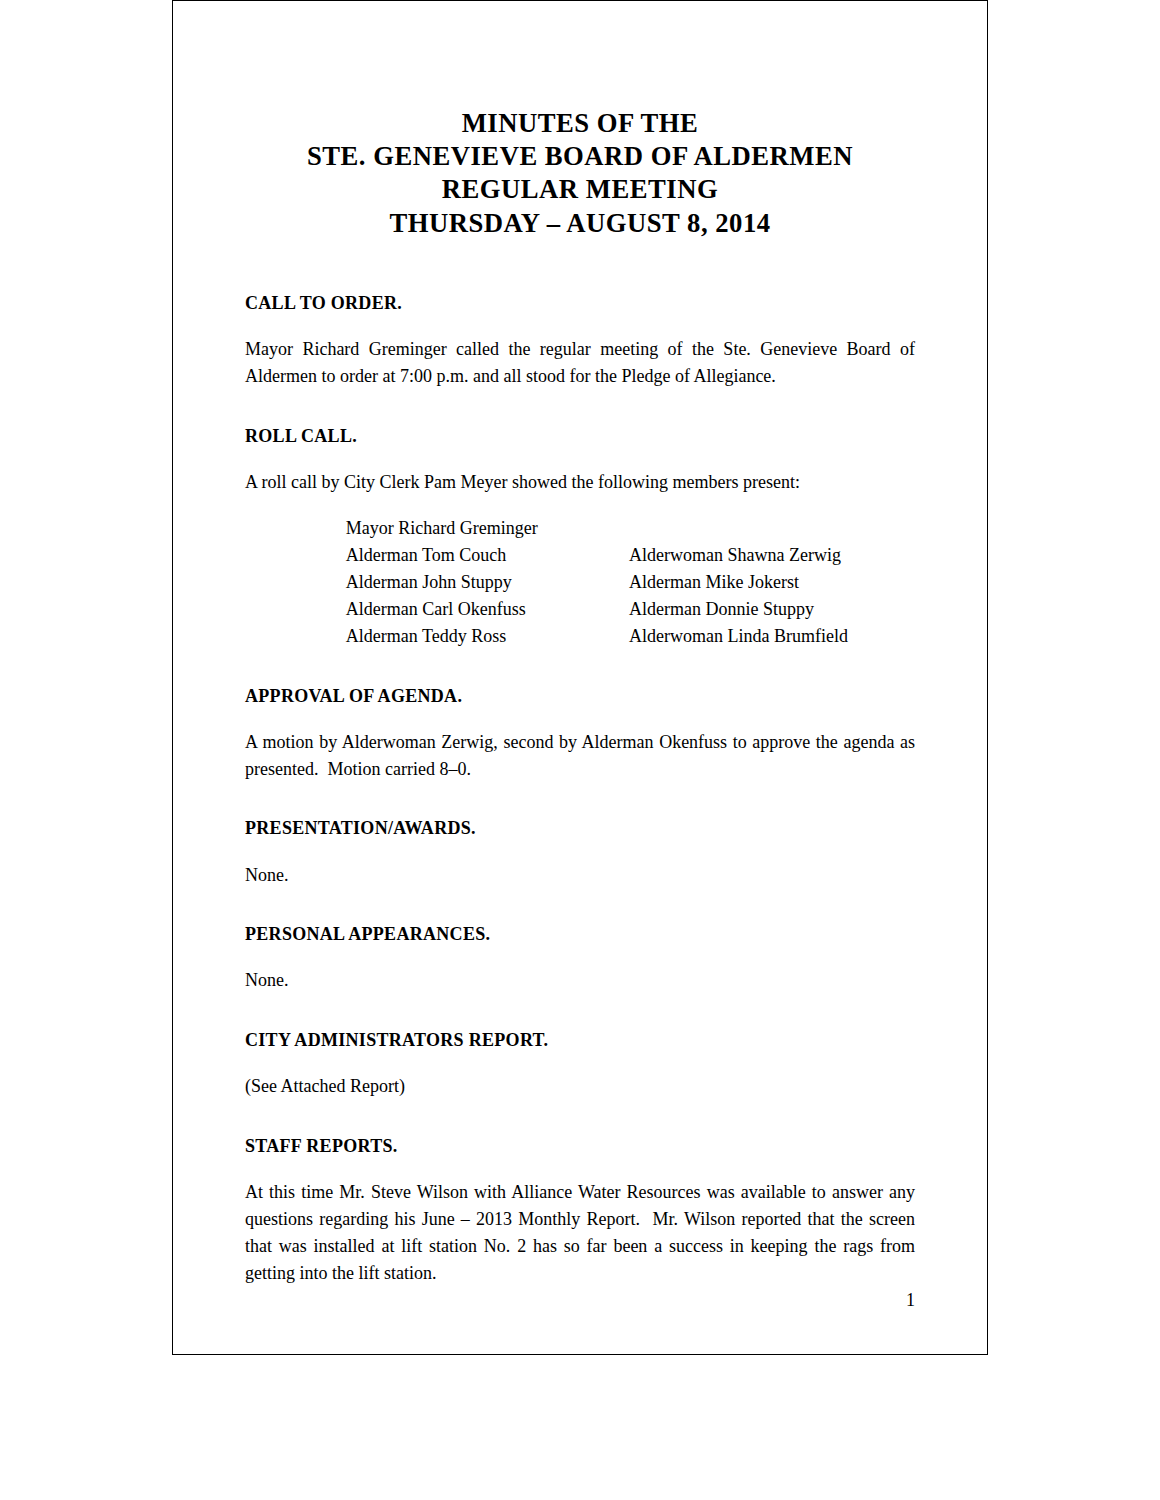MINUTES OF THE STE. GENEVIEVE BOARD OF ALDERMEN REGULAR MEETING THURSDAY – AUGUST 8, 2014
CALL TO ORDER.
Mayor Richard Greminger called the regular meeting of the Ste. Genevieve Board of Aldermen to order at 7:00 p.m. and all stood for the Pledge of Allegiance.
ROLL CALL.
A roll call by City Clerk Pam Meyer showed the following members present:
Mayor Richard Greminger Alderman Tom Couch Alderwoman Shawna Zerwig Alderman John Stuppy Alderman Mike Jokerst Alderman Carl Okenfuss Alderman Donnie Stuppy Alderman Teddy Ross Alderwoman Linda Brumfield
APPROVAL OF AGENDA.
A motion by Alderwoman Zerwig, second by Alderman Okenfuss to approve the agenda as presented. Motion carried 8–0.
PRESENTATION/AWARDS.
None.
PERSONAL APPEARANCES.
None.
CITY ADMINISTRATORS REPORT.
(See Attached Report)
STAFF REPORTS.
At this time Mr. Steve Wilson with Alliance Water Resources was available to answer any questions regarding his June – 2013 Monthly Report. Mr. Wilson reported that the screen that was installed at lift station No. 2 has so far been a success in keeping the rags from getting into the lift station.
1